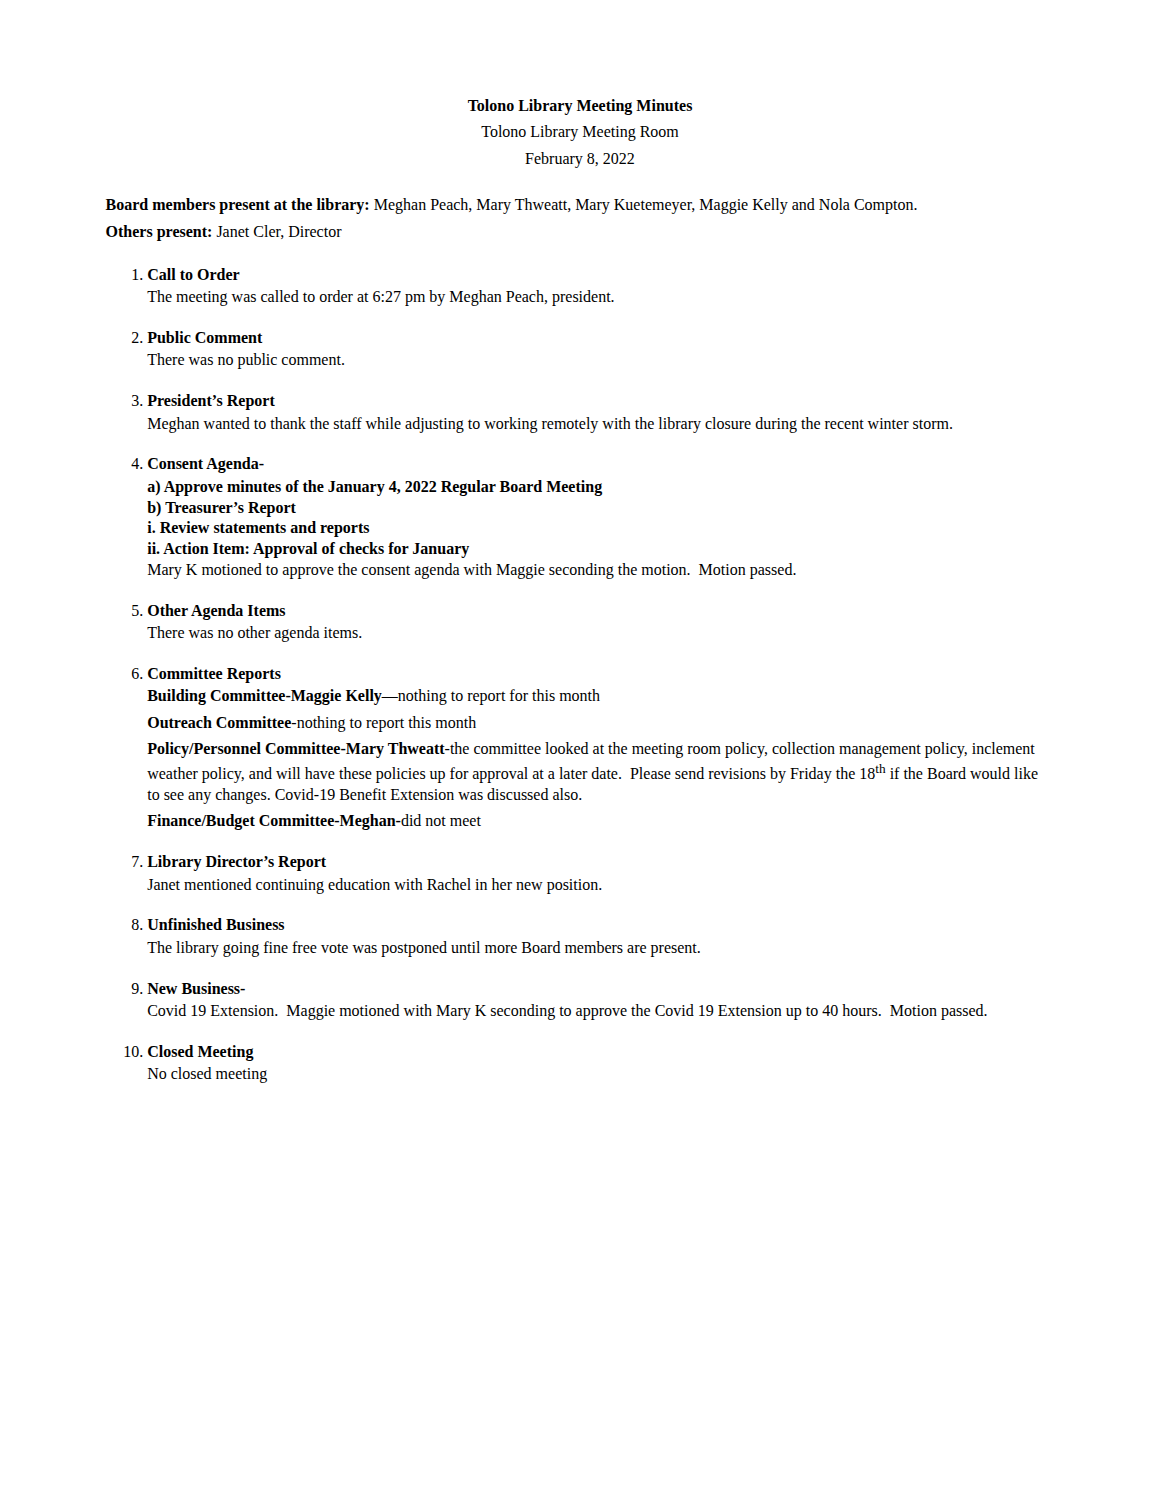Tolono Library Meeting Minutes
Tolono Library Meeting Room
February 8, 2022
Board members present at the library: Meghan Peach, Mary Thweatt, Mary Kuetemeyer, Maggie Kelly and Nola Compton.
Others present: Janet Cler, Director
Call to Order
The meeting was called to order at 6:27 pm by Meghan Peach, president.
Public Comment
There was no public comment.
President’s Report
Meghan wanted to thank the staff while adjusting to working remotely with the library closure during the recent winter storm.
Consent Agenda-
a) Approve minutes of the January 4, 2022 Regular Board Meeting
b) Treasurer’s Report
i. Review statements and reports
ii. Action Item: Approval of checks for January
Mary K motioned to approve the consent agenda with Maggie seconding the motion. Motion passed.
Other Agenda Items
There was no other agenda items.
Committee Reports
Building Committee-Maggie Kelly—nothing to report for this month
Outreach Committee-nothing to report this month
Policy/Personnel Committee-Mary Thweatt-the committee looked at the meeting room policy, collection management policy, inclement weather policy, and will have these policies up for approval at a later date. Please send revisions by Friday the 18th if the Board would like to see any changes. Covid-19 Benefit Extension was discussed also.
Finance/Budget Committee-Meghan-did not meet
Library Director’s Report
Janet mentioned continuing education with Rachel in her new position.
Unfinished Business
The library going fine free vote was postponed until more Board members are present.
New Business-
Covid 19 Extension. Maggie motioned with Mary K seconding to approve the Covid 19 Extension up to 40 hours. Motion passed.
Closed Meeting
No closed meeting